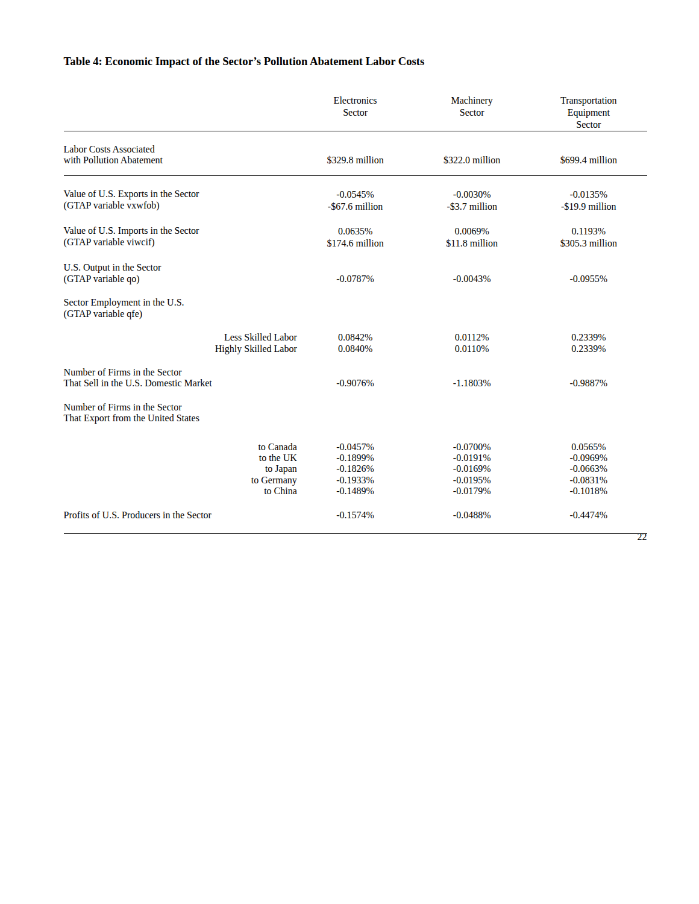Table 4: Economic Impact of the Sector’s Pollution Abatement Labor Costs
| | Electronics Sector | Machinery Sector | Transportation Equipment Sector |
| Labor Costs Associated with Pollution Abatement | $329.8 million | $322.0 million | $699.4 million |
| Value of U.S. Exports in the Sector (GTAP variable vxwfob) | -0.0545% -$67.6 million | -0.0030% -$3.7 million | -0.0135% -$19.9 million |
| Value of U.S. Imports in the Sector (GTAP variable viwcif) | 0.0635% $174.6 million | 0.0069% $11.8 million | 0.1193% $305.3 million |
| U.S. Output in the Sector (GTAP variable qo) | -0.0787% | -0.0043% | -0.0955% |
| Sector Employment in the U.S. (GTAP variable qfe) | | | |
| Less Skilled Labor | 0.0842% | 0.0112% | 0.2339% |
| Highly Skilled Labor | 0.0840% | 0.0110% | 0.2339% |
| Number of Firms in the Sector That Sell in the U.S. Domestic Market | -0.9076% | -1.1803% | -0.9887% |
| Number of Firms in the Sector That Export from the United States | | | |
| to Canada | -0.0457% | -0.0700% | 0.0565% |
| to the UK | -0.1899% | -0.0191% | -0.0969% |
| to Japan | -0.1826% | -0.0169% | -0.0663% |
| to Germany | -0.1933% | -0.0195% | -0.0831% |
| to China | -0.1489% | -0.0179% | -0.1018% |
| Profits of U.S. Producers in the Sector | -0.1574% | -0.0488% | -0.4474% |
22